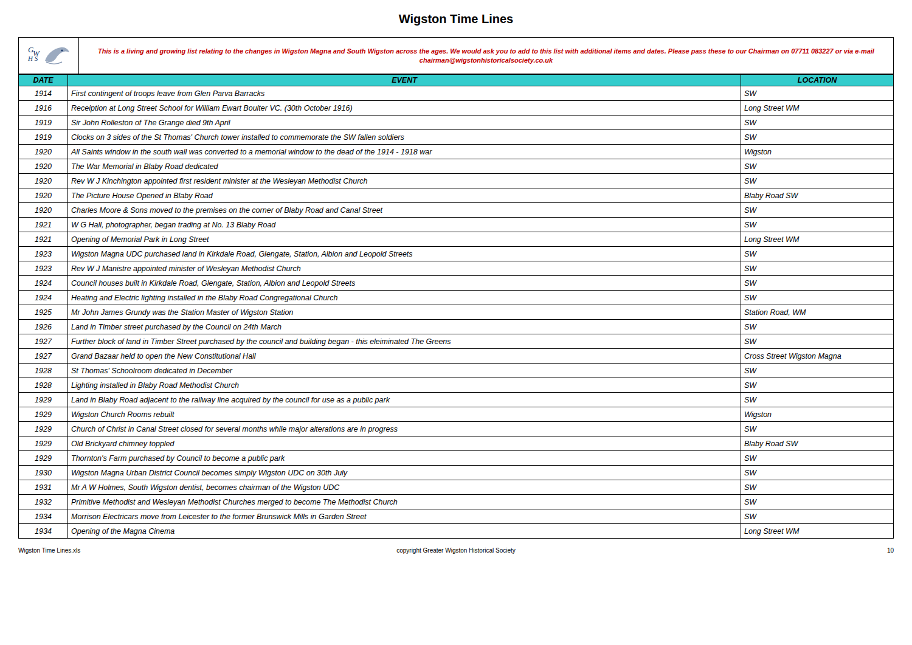Wigston Time Lines
| G W H S | This is a living and growing list relating to the changes in Wigston Magna and South Wigston across the ages. We would ask you to add to this list with additional items and dates. Please pass these to our Chairman on 07711 083227 or via e-mail chairman@wigstonhistoricalsociety.co.uk |
| DATE | EVENT | LOCATION |
| --- | --- | --- |
| 1914 | First contingent of troops leave from Glen Parva Barracks | SW |
| 1916 | Receiption at Long Street School for William Ewart Boulter VC. (30th October 1916) | Long Street WM |
| 1919 | Sir John Rolleston of The Grange died 9th April | SW |
| 1919 | Clocks on 3 sides of the St Thomas' Church tower installed to commemorate the SW fallen soldiers | SW |
| 1920 | All Saints window in the south wall was converted to a memorial window to the dead of the 1914 - 1918 war | Wigston |
| 1920 | The War Memorial in Blaby Road dedicated | SW |
| 1920 | Rev W J Kinchington appointed first resident minister at the Wesleyan Methodist Church | SW |
| 1920 | The Picture House Opened in Blaby Road | Blaby Road SW |
| 1920 | Charles Moore & Sons moved to the premises on the corner of Blaby Road and Canal Street | SW |
| 1921 | W G Hall, photographer, began trading at No. 13 Blaby Road | SW |
| 1921 | Opening of Memorial Park in Long Street | Long Street WM |
| 1923 | Wigston Magna UDC purchased land in Kirkdale Road, Glengate, Station, Albion and Leopold Streets | SW |
| 1923 | Rev W J Manistre appointed minister of Wesleyan Methodist Church | SW |
| 1924 | Council houses built in Kirkdale Road, Glengate, Station, Albion and Leopold Streets | SW |
| 1924 | Heating and Electric lighting installed in the Blaby Road Congregational Church | SW |
| 1925 | Mr John James Grundy was the Station Master of Wigston Station | Station Road, WM |
| 1926 | Land in Timber street purchased by the Council on 24th March | SW |
| 1927 | Further block of land in Timber Street purchased by the council and building began - this eleiminated The Greens | SW |
| 1927 | Grand Bazaar held to open the New Constitutional Hall | Cross Street Wigston Magna |
| 1928 | St Thomas' Schoolroom dedicated in December | SW |
| 1928 | Lighting installed in Blaby Road Methodist Church | SW |
| 1929 | Land in Blaby Road adjacent to the railway line acquired by the council for use as a public park | SW |
| 1929 | Wigston Church Rooms rebuilt | Wigston |
| 1929 | Church of Christ in Canal Street closed for several months while major alterations are in progress | SW |
| 1929 | Old Brickyard chimney toppled | Blaby Road SW |
| 1929 | Thornton's Farm purchased by Council to become a public park | SW |
| 1930 | Wigston Magna Urban District Council becomes simply Wigston UDC on 30th July | SW |
| 1931 | Mr A W Holmes, South Wigston dentist, becomes chairman of the Wigston UDC | SW |
| 1932 | Primitive Methodist and Wesleyan Methodist Churches merged to become The Methodist Church | SW |
| 1934 | Morrison Electricars move from Leicester to the former Brunswick Mills in Garden Street | SW |
| 1934 | Opening of the Magna Cinema | Long Street WM |
Wigston Time Lines.xls
copyright Greater Wigston Historical Society
10